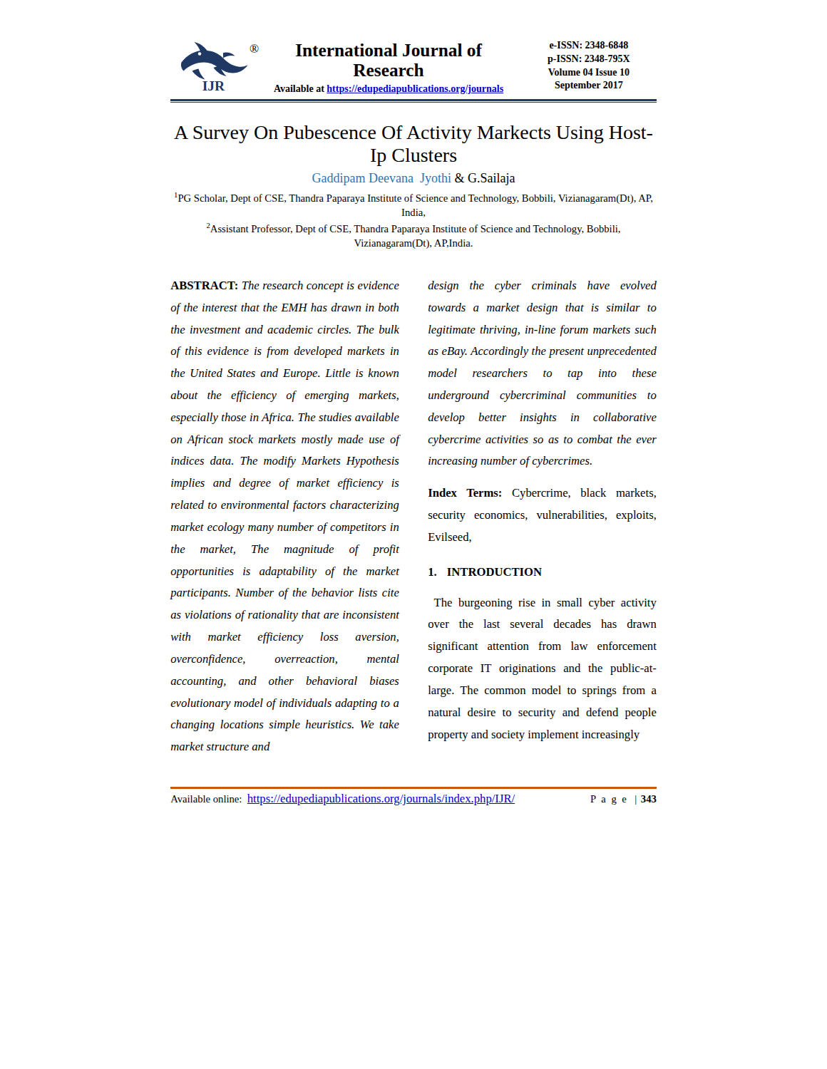® IJR
International Journal of Research
Available at https://edupediapublications.org/journals
e-ISSN: 2348-6848
p-ISSN: 2348-795X
Volume 04 Issue 10
September 2017
A Survey On Pubescence Of Activity Markects Using Host-Ip Clusters
Gaddipam Deevana Jyothi & G.Sailaja
1PG Scholar, Dept of CSE, Thandra Paparaya Institute of Science and Technology, Bobbili, Vizianagaram(Dt), AP, India,
2Assistant Professor, Dept of CSE, Thandra Paparaya Institute of Science and Technology, Bobbili, Vizianagaram(Dt), AP,India.
ABSTRACT: The research concept is evidence of the interest that the EMH has drawn in both the investment and academic circles. The bulk of this evidence is from developed markets in the United States and Europe. Little is known about the efficiency of emerging markets, especially those in Africa. The studies available on African stock markets mostly made use of indices data. The modify Markets Hypothesis implies and degree of market efficiency is related to environmental factors characterizing market ecology many number of competitors in the market, The magnitude of profit opportunities is adaptability of the market participants. Number of the behavior lists cite as violations of rationality that are inconsistent with market efficiency loss aversion, overconfidence, overreaction, mental accounting, and other behavioral biases evolutionary model of individuals adapting to a changing locations simple heuristics. We take market structure and
design the cyber criminals have evolved towards a market design that is similar to legitimate thriving, in-line forum markets such as eBay. Accordingly the present unprecedented model researchers to tap into these underground cybercriminal communities to develop better insights in collaborative cybercrime activities so as to combat the ever increasing number of cybercrimes.
Index Terms: Cybercrime, black markets, security economics, vulnerabilities, exploits, Evilseed,
1. INTRODUCTION
The burgeoning rise in small cyber activity over the last several decades has drawn significant attention from law enforcement corporate IT originations and the public-at-large. The common model to springs from a natural desire to security and defend people property and society implement increasingly
Available online: https://edupediapublications.org/journals/index.php/IJR/
P a g e | 343